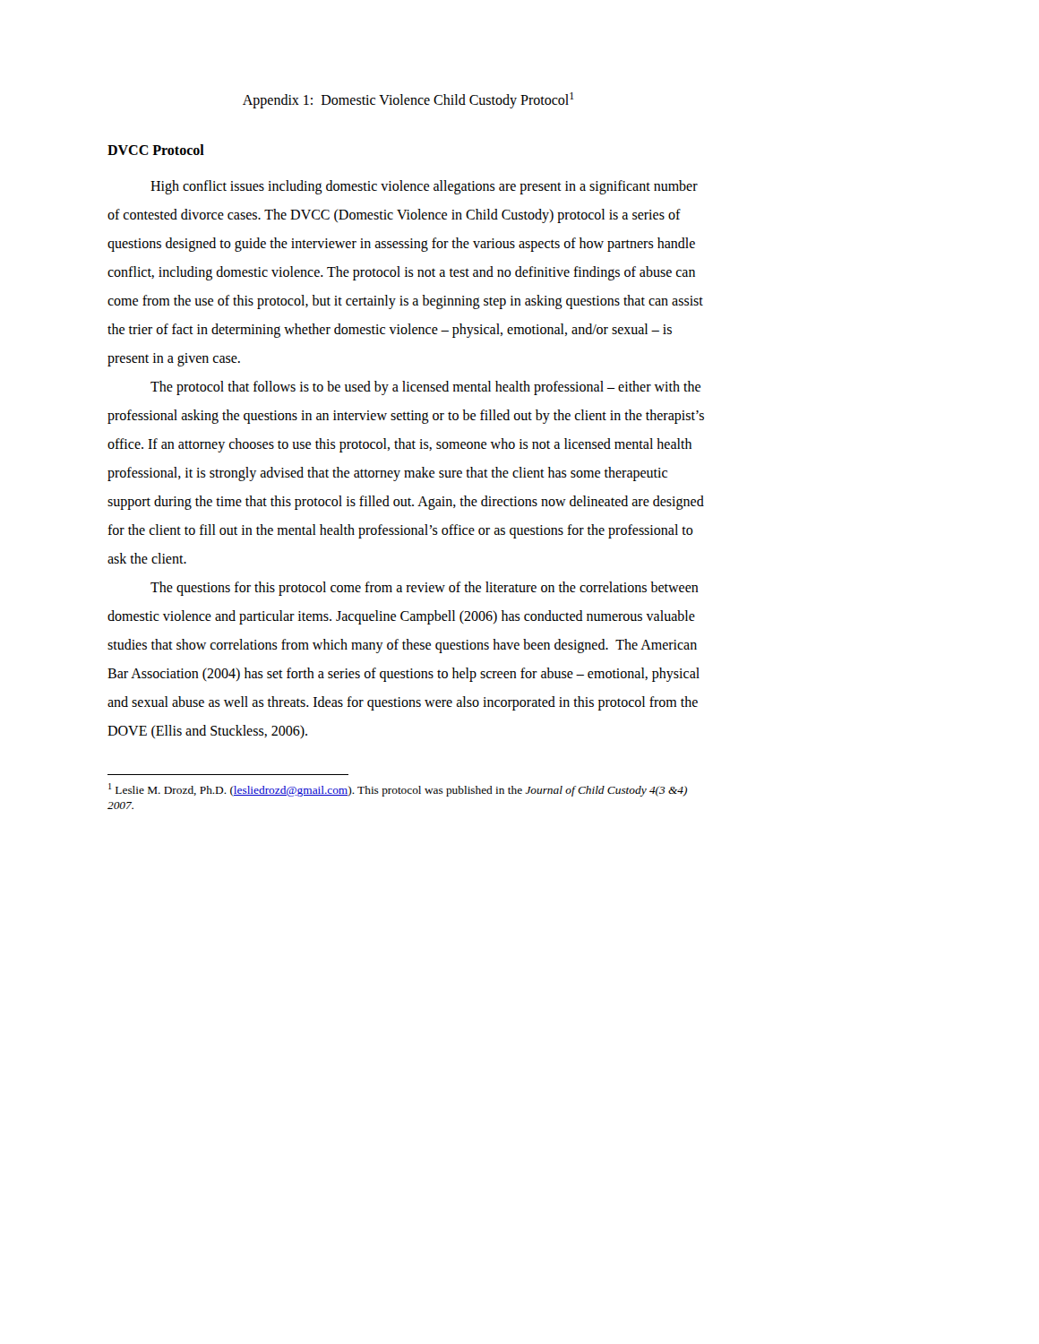Appendix 1: Domestic Violence Child Custody Protocol1
DVCC Protocol
High conflict issues including domestic violence allegations are present in a significant number of contested divorce cases. The DVCC (Domestic Violence in Child Custody) protocol is a series of questions designed to guide the interviewer in assessing for the various aspects of how partners handle conflict, including domestic violence. The protocol is not a test and no definitive findings of abuse can come from the use of this protocol, but it certainly is a beginning step in asking questions that can assist the trier of fact in determining whether domestic violence – physical, emotional, and/or sexual – is present in a given case.
The protocol that follows is to be used by a licensed mental health professional – either with the professional asking the questions in an interview setting or to be filled out by the client in the therapist’s office. If an attorney chooses to use this protocol, that is, someone who is not a licensed mental health professional, it is strongly advised that the attorney make sure that the client has some therapeutic support during the time that this protocol is filled out. Again, the directions now delineated are designed for the client to fill out in the mental health professional’s office or as questions for the professional to ask the client.
The questions for this protocol come from a review of the literature on the correlations between domestic violence and particular items. Jacqueline Campbell (2006) has conducted numerous valuable studies that show correlations from which many of these questions have been designed. The American Bar Association (2004) has set forth a series of questions to help screen for abuse – emotional, physical and sexual abuse as well as threats. Ideas for questions were also incorporated in this protocol from the DOVE (Ellis and Stuckless, 2006).
1 Leslie M. Drozd, Ph.D. (lesliedrozd@gmail.com). This protocol was published in the Journal of Child Custody 4(3 &4) 2007.